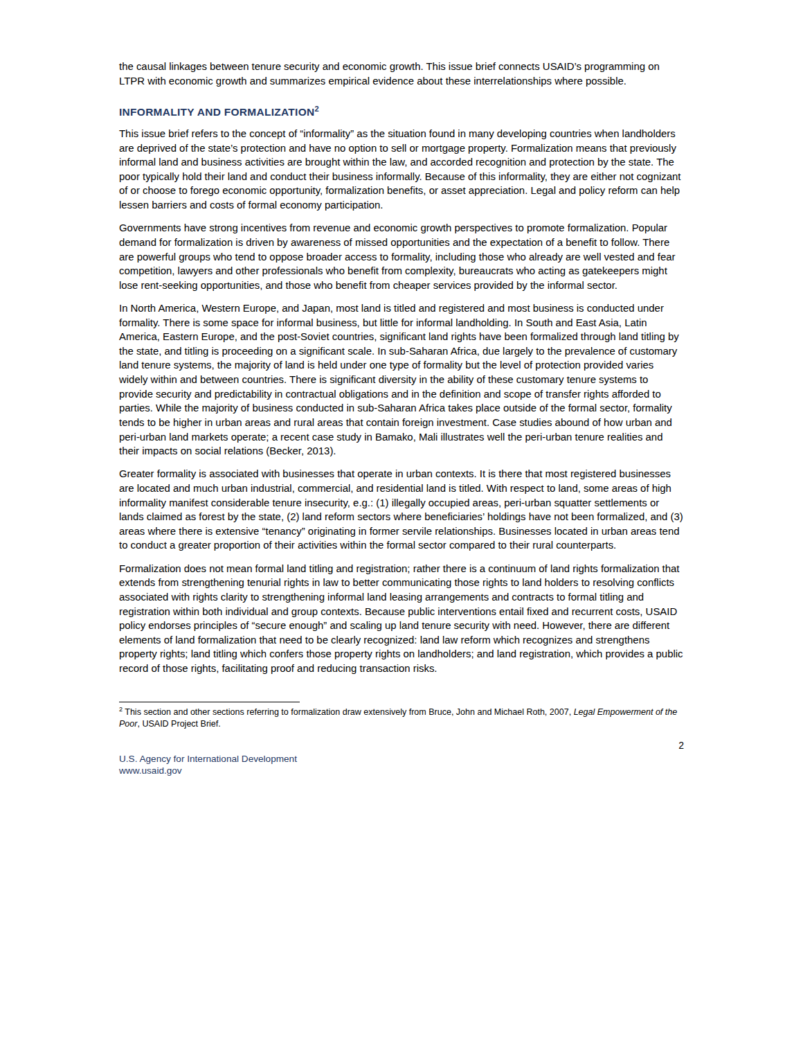the causal linkages between tenure security and economic growth. This issue brief connects USAID’s programming on LTPR with economic growth and summarizes empirical evidence about these interrelationships where possible.
INFORMALITY AND FORMALIZATION2
This issue brief refers to the concept of “informality” as the situation found in many developing countries when landholders are deprived of the state’s protection and have no option to sell or mortgage property. Formalization means that previously informal land and business activities are brought within the law, and accorded recognition and protection by the state. The poor typically hold their land and conduct their business informally. Because of this informality, they are either not cognizant of or choose to forego economic opportunity, formalization benefits, or asset appreciation. Legal and policy reform can help lessen barriers and costs of formal economy participation.
Governments have strong incentives from revenue and economic growth perspectives to promote formalization. Popular demand for formalization is driven by awareness of missed opportunities and the expectation of a benefit to follow. There are powerful groups who tend to oppose broader access to formality, including those who already are well vested and fear competition, lawyers and other professionals who benefit from complexity, bureaucrats who acting as gatekeepers might lose rent-seeking opportunities, and those who benefit from cheaper services provided by the informal sector.
In North America, Western Europe, and Japan, most land is titled and registered and most business is conducted under formality. There is some space for informal business, but little for informal landholding. In South and East Asia, Latin America, Eastern Europe, and the post-Soviet countries, significant land rights have been formalized through land titling by the state, and titling is proceeding on a significant scale. In sub-Saharan Africa, due largely to the prevalence of customary land tenure systems, the majority of land is held under one type of formality but the level of protection provided varies widely within and between countries. There is significant diversity in the ability of these customary tenure systems to provide security and predictability in contractual obligations and in the definition and scope of transfer rights afforded to parties. While the majority of business conducted in sub-Saharan Africa takes place outside of the formal sector, formality tends to be higher in urban areas and rural areas that contain foreign investment. Case studies abound of how urban and peri-urban land markets operate; a recent case study in Bamako, Mali illustrates well the peri-urban tenure realities and their impacts on social relations (Becker, 2013).
Greater formality is associated with businesses that operate in urban contexts. It is there that most registered businesses are located and much urban industrial, commercial, and residential land is titled. With respect to land, some areas of high informality manifest considerable tenure insecurity, e.g.: (1) illegally occupied areas, peri-urban squatter settlements or lands claimed as forest by the state, (2) land reform sectors where beneficiaries’ holdings have not been formalized, and (3) areas where there is extensive “tenancy” originating in former servile relationships. Businesses located in urban areas tend to conduct a greater proportion of their activities within the formal sector compared to their rural counterparts.
Formalization does not mean formal land titling and registration; rather there is a continuum of land rights formalization that extends from strengthening tenurial rights in law to better communicating those rights to land holders to resolving conflicts associated with rights clarity to strengthening informal land leasing arrangements and contracts to formal titling and registration within both individual and group contexts. Because public interventions entail fixed and recurrent costs, USAID policy endorses principles of “secure enough” and scaling up land tenure security with need. However, there are different elements of land formalization that need to be clearly recognized: land law reform which recognizes and strengthens property rights; land titling which confers those property rights on landholders; and land registration, which provides a public record of those rights, facilitating proof and reducing transaction risks.
2 This section and other sections referring to formalization draw extensively from Bruce, John and Michael Roth, 2007, Legal Empowerment of the Poor, USAID Project Brief.
2
U.S. Agency for International Development
www.usaid.gov